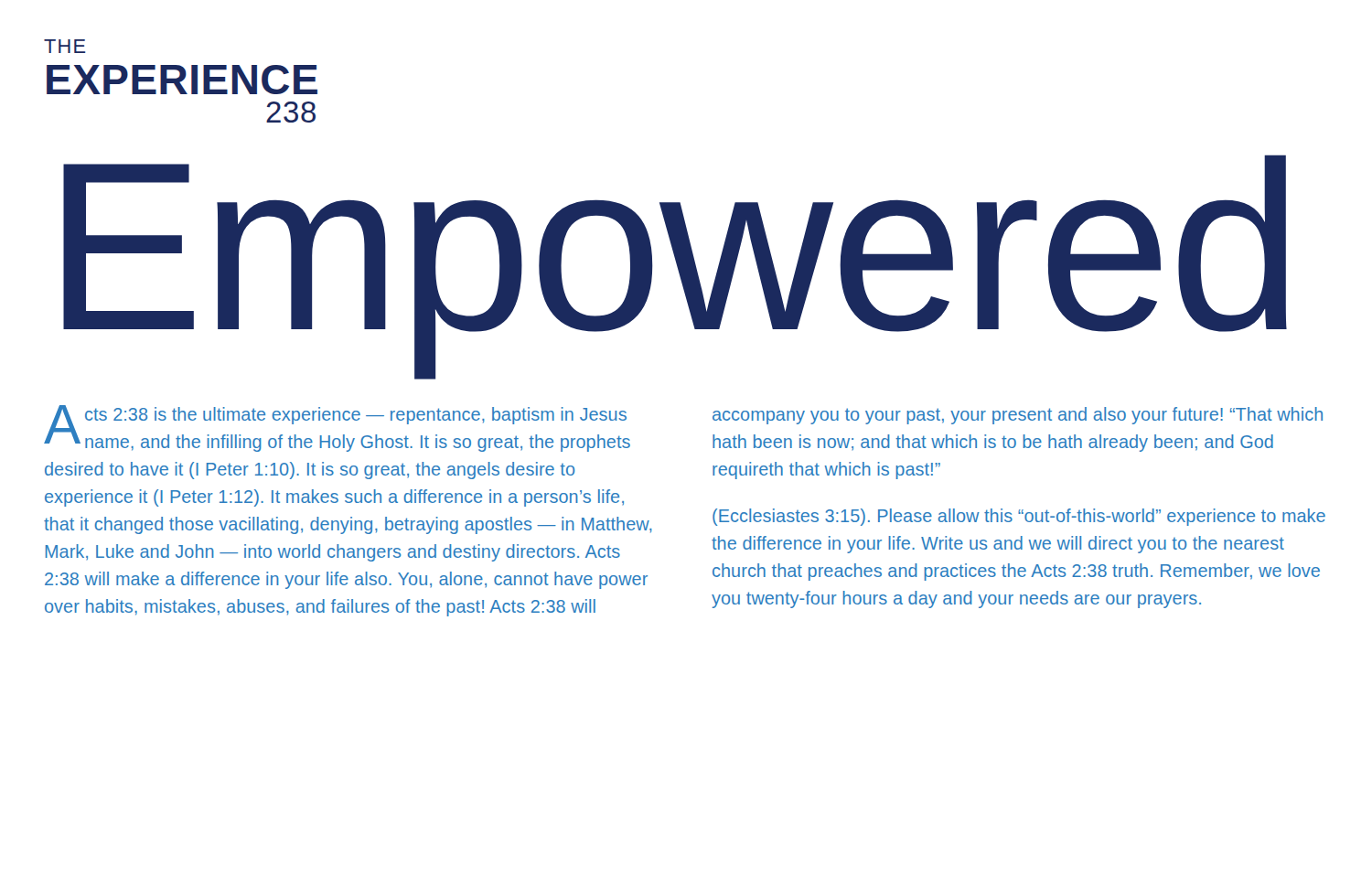THE EXPERIENCE 238
Empowered
Acts 2:38 is the ultimate experience — repentance, baptism in Jesus name, and the infilling of the Holy Ghost. It is so great, the prophets desired to have it (I Peter 1:10). It is so great, the angels desire to experience it (I Peter 1:12). It makes such a difference in a person’s life, that it changed those vacillating, denying, betraying apostles — in Matthew, Mark, Luke and John — into world changers and destiny directors. Acts 2:38 will make a difference in your life also. You, alone, cannot have power over habits, mistakes, abuses, and failures of the past! Acts 2:38 will accompany you to your past, your present and also your future! “That which hath been is now; and that which is to be hath already been; and God requireth that which is past!”
(Ecclesiastes 3:15). Please allow this “out-of-this-world” experience to make the difference in your life. Write us and we will direct you to the nearest church that preaches and practices the Acts 2:38 truth. Remember, we love you twenty-four hours a day and your needs are our prayers.